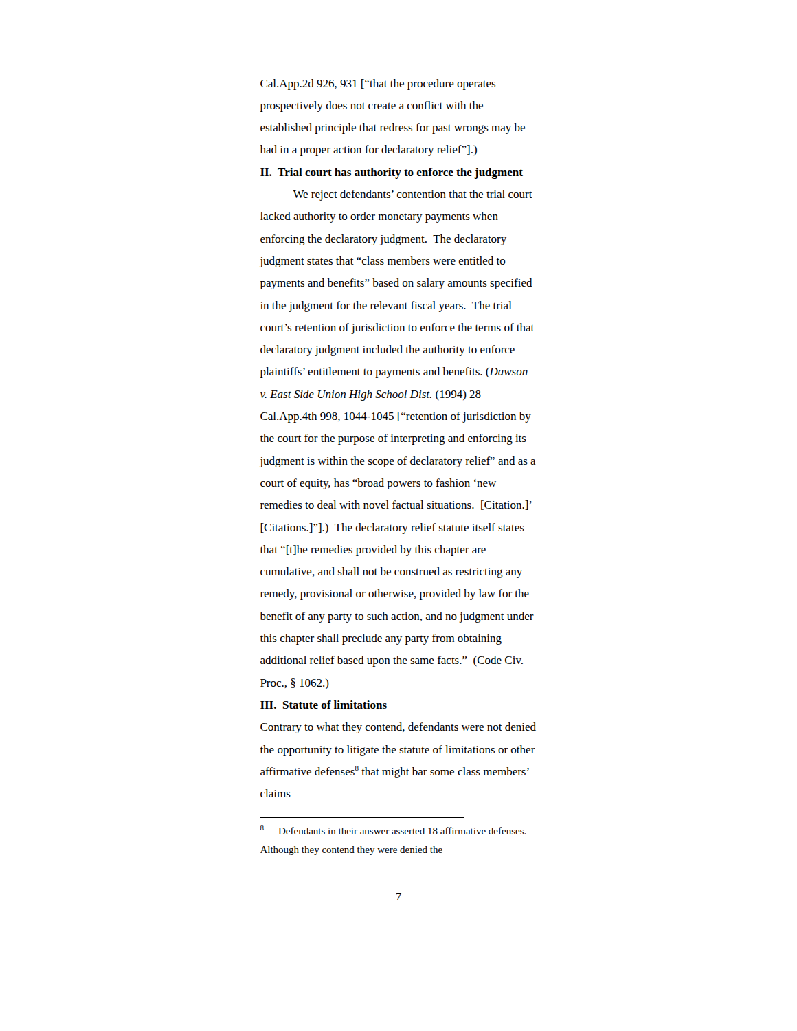Cal.App.2d 926, 931 [“that the procedure operates prospectively does not create a conflict with the established principle that redress for past wrongs may be had in a proper action for declaratory relief”].)
II. Trial court has authority to enforce the judgment
We reject defendants’ contention that the trial court lacked authority to order monetary payments when enforcing the declaratory judgment. The declaratory judgment states that “class members were entitled to payments and benefits” based on salary amounts specified in the judgment for the relevant fiscal years. The trial court’s retention of jurisdiction to enforce the terms of that declaratory judgment included the authority to enforce plaintiffs’ entitlement to payments and benefits. (Dawson v. East Side Union High School Dist. (1994) 28 Cal.App.4th 998, 1044-1045 [“retention of jurisdiction by the court for the purpose of interpreting and enforcing its judgment is within the scope of declaratory relief” and as a court of equity, has “broad powers to fashion ‘new remedies to deal with novel factual situations. [Citation.]’ [Citations.]”].) The declaratory relief statute itself states that “[t]he remedies provided by this chapter are cumulative, and shall not be construed as restricting any remedy, provisional or otherwise, provided by law for the benefit of any party to such action, and no judgment under this chapter shall preclude any party from obtaining additional relief based upon the same facts.” (Code Civ. Proc., § 1062.)
III. Statute of limitations
Contrary to what they contend, defendants were not denied the opportunity to litigate the statute of limitations or other affirmative defenses8 that might bar some class members’ claims
8 Defendants in their answer asserted 18 affirmative defenses. Although they contend they were denied the
7